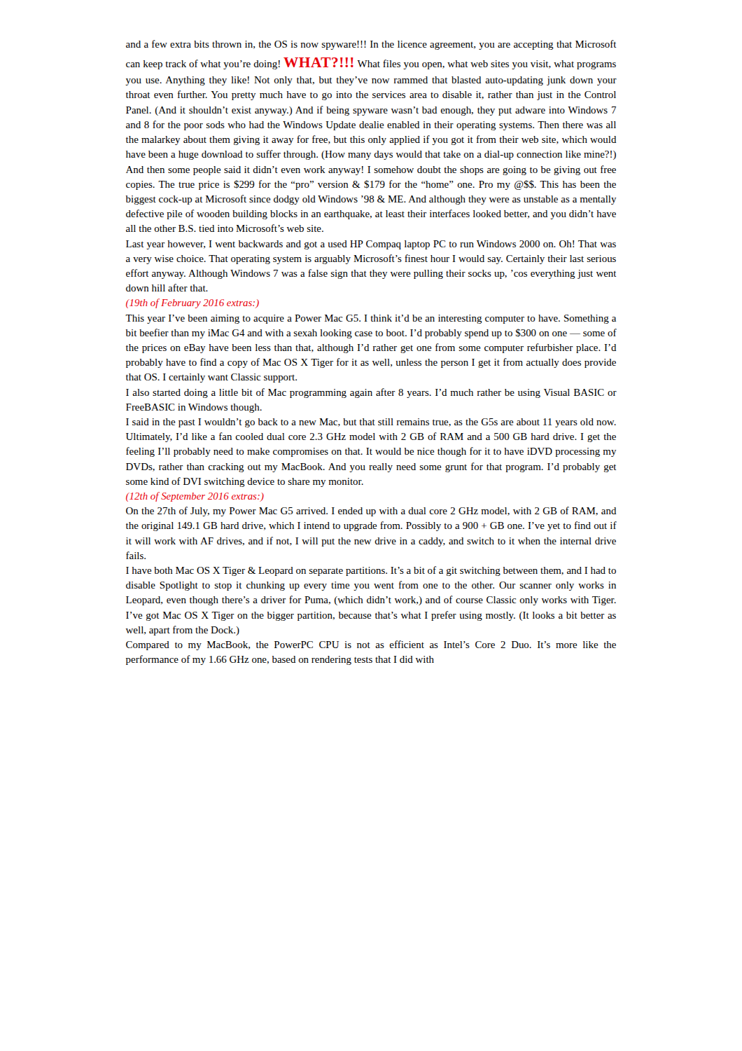and a few extra bits thrown in, the OS is now spyware!!! In the licence agreement, you are accepting that Microsoft can keep track of what you’re doing! WHAT?!!! What files you open, what web sites you visit, what programs you use. Anything they like! Not only that, but they’ve now rammed that blasted auto-updating junk down your throat even further. You pretty much have to go into the services area to disable it, rather than just in the Control Panel. (And it shouldn’t exist anyway.) And if being spyware wasn’t bad enough, they put adware into Windows 7 and 8 for the poor sods who had the Windows Update dealie enabled in their operating systems. Then there was all the malarkey about them giving it away for free, but this only applied if you got it from their web site, which would have been a huge download to suffer through. (How many days would that take on a dial-up connection like mine?!) And then some people said it didn’t even work anyway! I somehow doubt the shops are going to be giving out free copies. The true price is $299 for the “pro” version & $179 for the “home” one. Pro my @$$. This has been the biggest cock-up at Microsoft since dodgy old Windows ’98 & ME. And although they were as unstable as a mentally defective pile of wooden building blocks in an earthquake, at least their interfaces looked better, and you didn’t have all the other B.S. tied into Microsoft’s web site.
Last year however, I went backwards and got a used HP Compaq laptop PC to run Windows 2000 on. Oh! That was a very wise choice. That operating system is arguably Microsoft’s finest hour I would say. Certainly their last serious effort anyway. Although Windows 7 was a false sign that they were pulling their socks up, ’cos everything just went down hill after that.
(19th of February 2016 extras:)
This year I’ve been aiming to acquire a Power Mac G5. I think it’d be an interesting computer to have. Something a bit beefier than my iMac G4 and with a sexah looking case to boot. I’d probably spend up to $300 on one — some of the prices on eBay have been less than that, although I’d rather get one from some computer refurbisher place. I’d probably have to find a copy of Mac OS X Tiger for it as well, unless the person I get it from actually does provide that OS. I certainly want Classic support.
I also started doing a little bit of Mac programming again after 8 years. I’d much rather be using Visual BASIC or FreeBASIC in Windows though.
I said in the past I wouldn’t go back to a new Mac, but that still remains true, as the G5s are about 11 years old now. Ultimately, I’d like a fan cooled dual core 2.3 GHz model with 2 GB of RAM and a 500 GB hard drive. I get the feeling I’ll probably need to make compromises on that. It would be nice though for it to have iDVD processing my DVDs, rather than cracking out my MacBook. And you really need some grunt for that program. I’d probably get some kind of DVI switching device to share my monitor.
(12th of September 2016 extras:)
On the 27th of July, my Power Mac G5 arrived. I ended up with a dual core 2 GHz model, with 2 GB of RAM, and the original 149.1 GB hard drive, which I intend to upgrade from. Possibly to a 900 + GB one. I’ve yet to find out if it will work with AF drives, and if not, I will put the new drive in a caddy, and switch to it when the internal drive fails.
I have both Mac OS X Tiger & Leopard on separate partitions. It’s a bit of a git switching between them, and I had to disable Spotlight to stop it chunking up every time you went from one to the other. Our scanner only works in Leopard, even though there’s a driver for Puma, (which didn’t work,) and of course Classic only works with Tiger. I’ve got Mac OS X Tiger on the bigger partition, because that’s what I prefer using mostly. (It looks a bit better as well, apart from the Dock.)
Compared to my MacBook, the PowerPC CPU is not as efficient as Intel’s Core 2 Duo. It’s more like the performance of my 1.66 GHz one, based on rendering tests that I did with